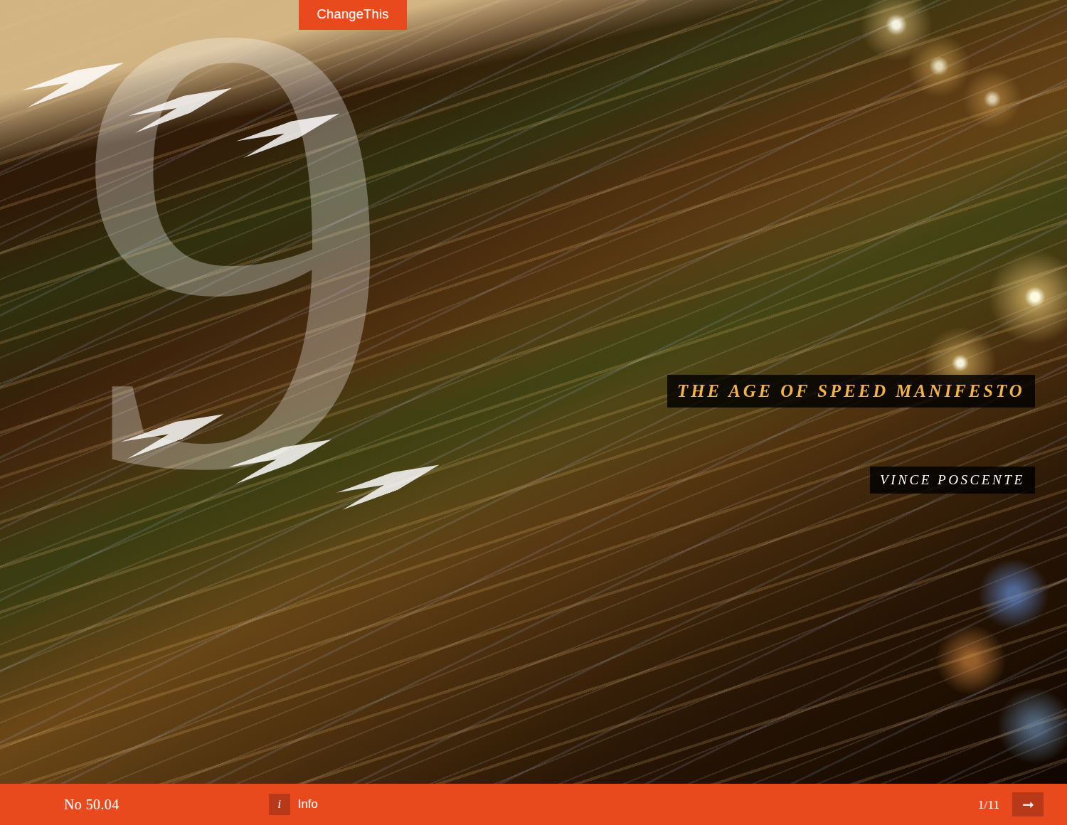9
ChangeThis
THE AGE OF SPEED MANIFESTO
VINCE POSCENTE
No 50.04
iInfo
1/11 ➞